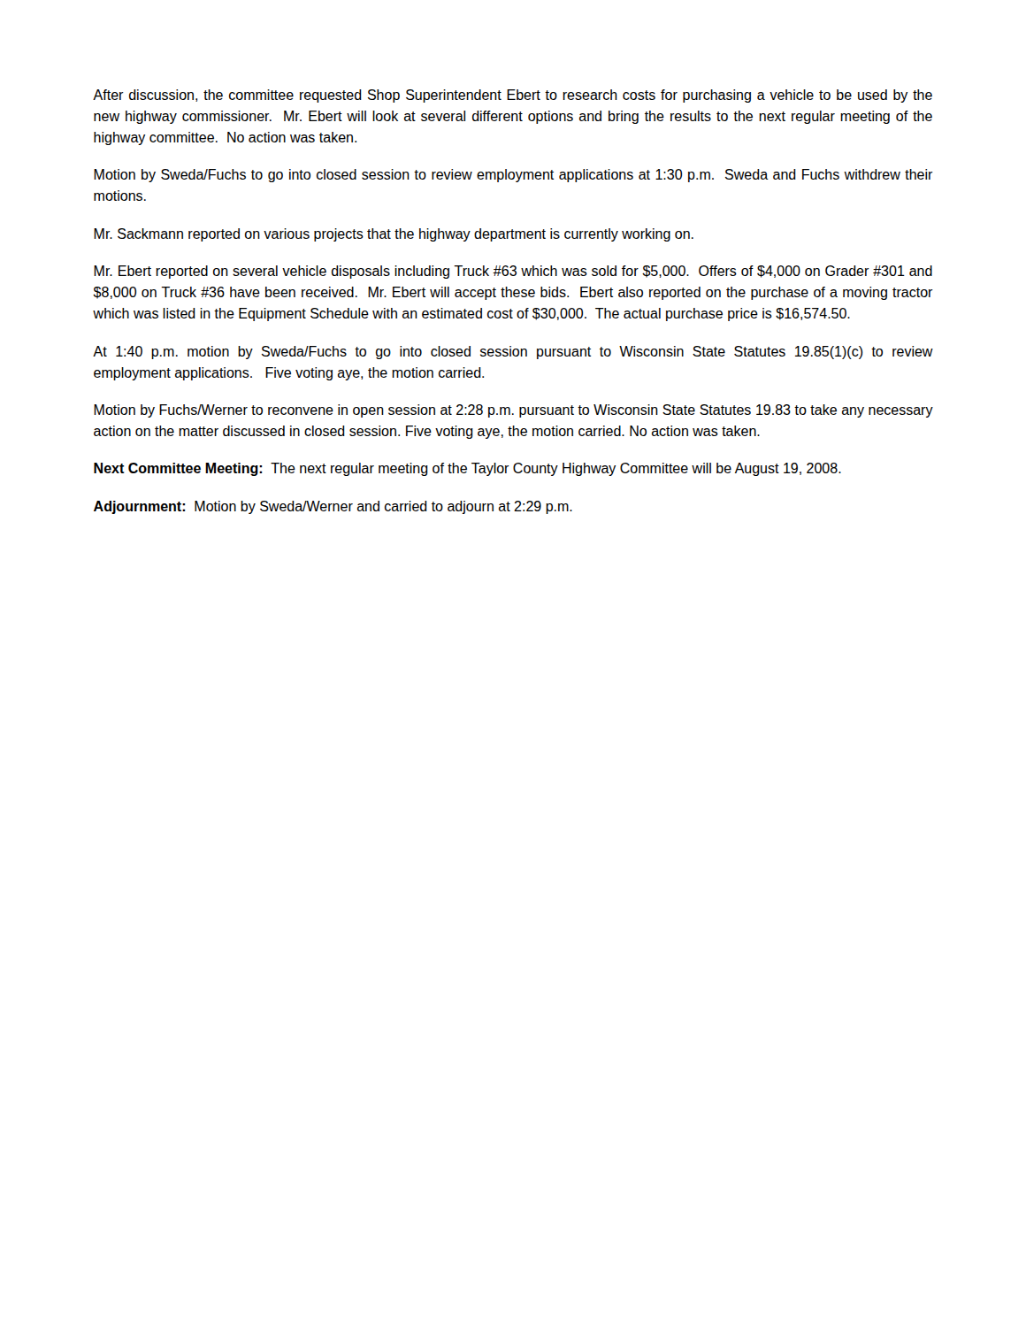After discussion, the committee requested Shop Superintendent Ebert to research costs for purchasing a vehicle to be used by the new highway commissioner. Mr. Ebert will look at several different options and bring the results to the next regular meeting of the highway committee. No action was taken.
Motion by Sweda/Fuchs to go into closed session to review employment applications at 1:30 p.m. Sweda and Fuchs withdrew their motions.
Mr. Sackmann reported on various projects that the highway department is currently working on.
Mr. Ebert reported on several vehicle disposals including Truck #63 which was sold for $5,000. Offers of $4,000 on Grader #301 and $8,000 on Truck #36 have been received. Mr. Ebert will accept these bids. Ebert also reported on the purchase of a moving tractor which was listed in the Equipment Schedule with an estimated cost of $30,000. The actual purchase price is $16,574.50.
At 1:40 p.m. motion by Sweda/Fuchs to go into closed session pursuant to Wisconsin State Statutes 19.85(1)(c) to review employment applications. Five voting aye, the motion carried.
Motion by Fuchs/Werner to reconvene in open session at 2:28 p.m. pursuant to Wisconsin State Statutes 19.83 to take any necessary action on the matter discussed in closed session. Five voting aye, the motion carried. No action was taken.
Next Committee Meeting: The next regular meeting of the Taylor County Highway Committee will be August 19, 2008.
Adjournment: Motion by Sweda/Werner and carried to adjourn at 2:29 p.m.